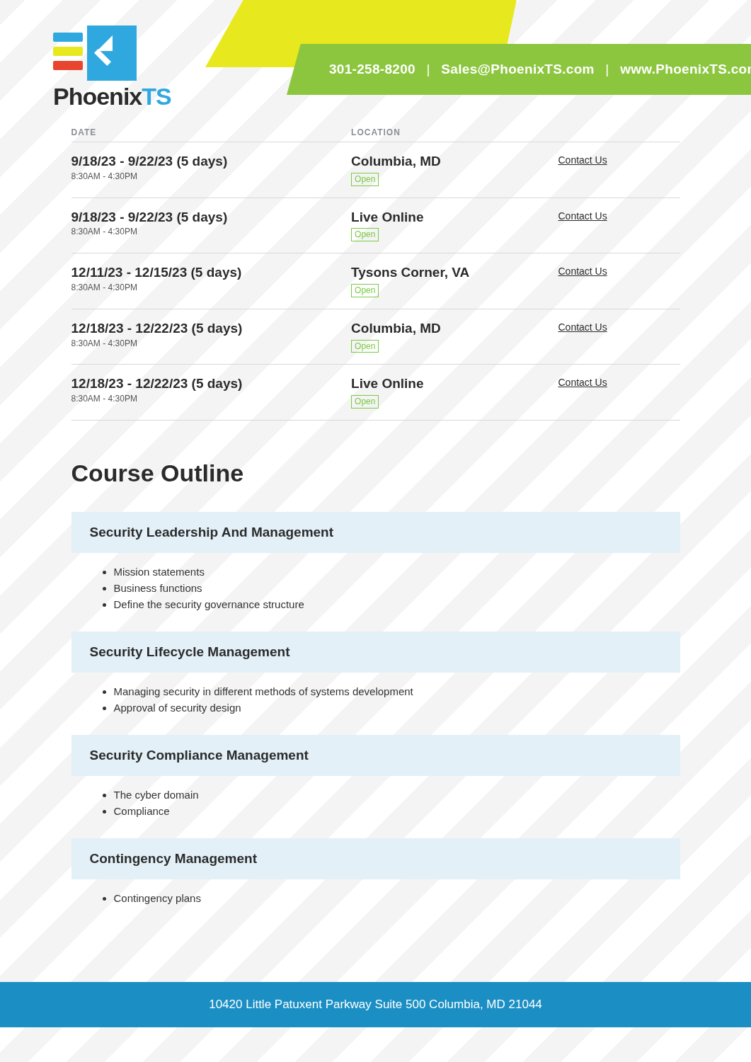301-258-8200 | Sales@PhoenixTS.com | www.PhoenixTS.com
PhoenixTS
| DATE | LOCATION | |
| --- | --- | --- |
| 9/18/23 - 9/22/23 (5 days) 8:30AM - 4:30PM | Columbia, MD Open | Contact Us |
| 9/18/23 - 9/22/23 (5 days) 8:30AM - 4:30PM | Live Online Open | Contact Us |
| 12/11/23 - 12/15/23 (5 days) 8:30AM - 4:30PM | Tysons Corner, VA Open | Contact Us |
| 12/18/23 - 12/22/23 (5 days) 8:30AM - 4:30PM | Columbia, MD Open | Contact Us |
| 12/18/23 - 12/22/23 (5 days) 8:30AM - 4:30PM | Live Online Open | Contact Us |
Course Outline
Security Leadership And Management
Mission statements
Business functions
Define the security governance structure
Security Lifecycle Management
Managing security in different methods of systems development
Approval of security design
Security Compliance Management
The cyber domain
Compliance
Contingency Management
Contingency plans
10420 Little Patuxent Parkway Suite 500 Columbia, MD 21044